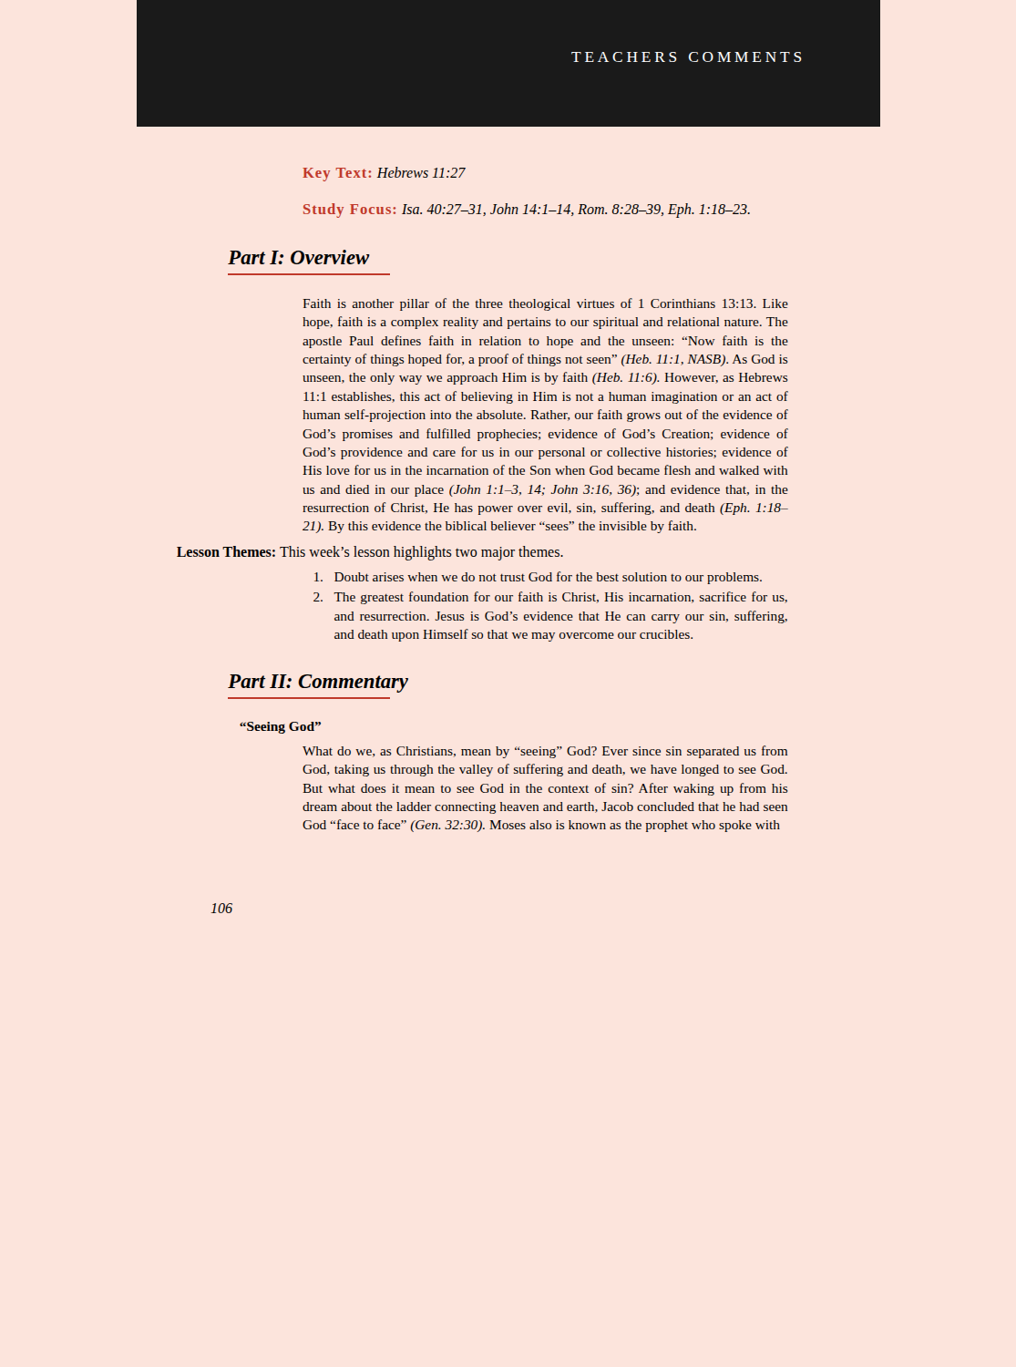TEACHERS COMMENTS
Key Text: Hebrews 11:27
Study Focus: Isa. 40:27–31, John 14:1–14, Rom. 8:28–39, Eph. 1:18–23.
Part I: Overview
Faith is another pillar of the three theological virtues of 1 Corinthians 13:13. Like hope, faith is a complex reality and pertains to our spiritual and relational nature. The apostle Paul defines faith in relation to hope and the unseen: “Now faith is the certainty of things hoped for, a proof of things not seen” (Heb. 11:1, NASB). As God is unseen, the only way we approach Him is by faith (Heb. 11:6). However, as Hebrews 11:1 establishes, this act of believing in Him is not a human imagination or an act of human self-projection into the absolute. Rather, our faith grows out of the evidence of God’s promises and fulfilled prophecies; evidence of God’s Creation; evidence of God’s providence and care for us in our personal or collective histories; evidence of His love for us in the incarnation of the Son when God became flesh and walked with us and died in our place (John 1:1–3, 14; John 3:16, 36); and evidence that, in the resurrection of Christ, He has power over evil, sin, suffering, and death (Eph. 1:18–21). By this evidence the biblical believer “sees” the invisible by faith.
Lesson Themes: This week’s lesson highlights two major themes.
Doubt arises when we do not trust God for the best solution to our problems.
The greatest foundation for our faith is Christ, His incarnation, sacrifice for us, and resurrection. Jesus is God’s evidence that He can carry our sin, suffering, and death upon Himself so that we may overcome our crucibles.
Part II: Commentary
“Seeing God”
What do we, as Christians, mean by “seeing” God? Ever since sin separated us from God, taking us through the valley of suffering and death, we have longed to see God. But what does it mean to see God in the context of sin? After waking up from his dream about the ladder connecting heaven and earth, Jacob concluded that he had seen God “face to face” (Gen. 32:30). Moses also is known as the prophet who spoke with
106